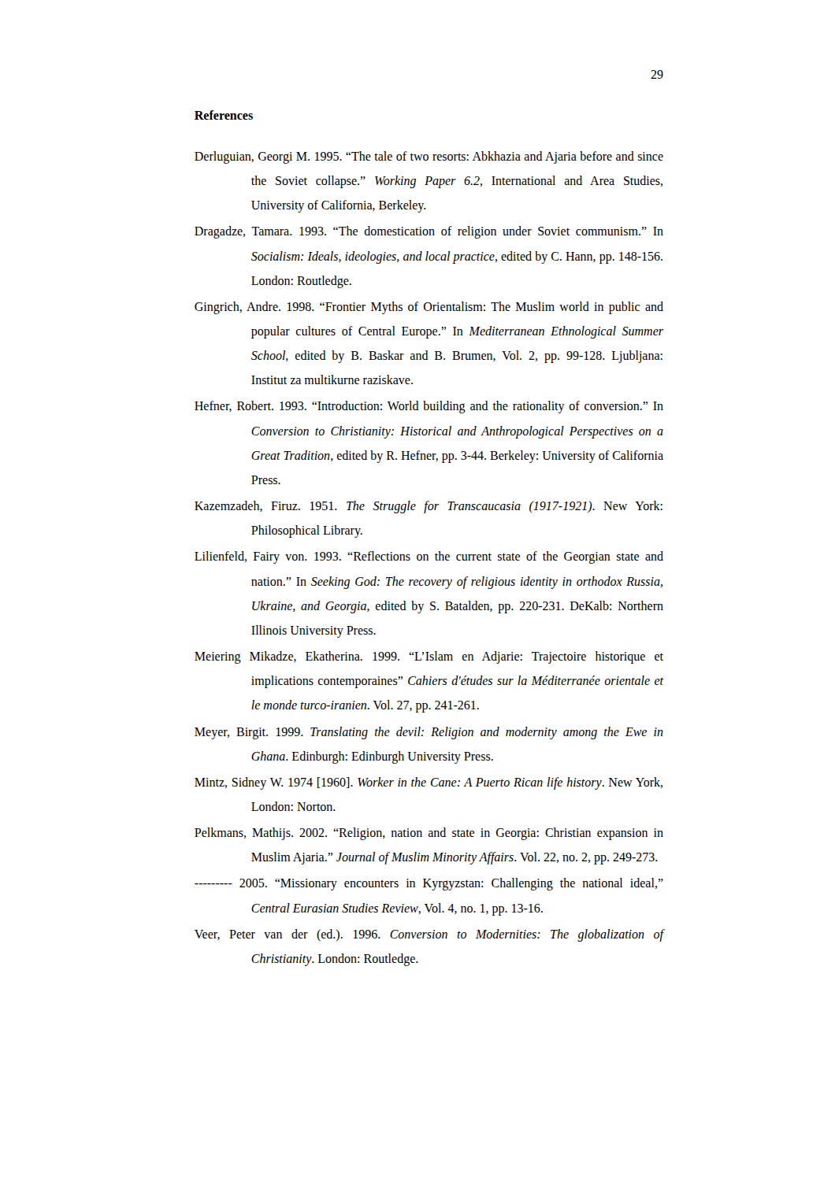29
References
Derluguian, Georgi M. 1995. “The tale of two resorts: Abkhazia and Ajaria before and since the Soviet collapse.” Working Paper 6.2, International and Area Studies, University of California, Berkeley.
Dragadze, Tamara. 1993. “The domestication of religion under Soviet communism.” In Socialism: Ideals, ideologies, and local practice, edited by C. Hann, pp. 148-156. London: Routledge.
Gingrich, Andre. 1998. “Frontier Myths of Orientalism: The Muslim world in public and popular cultures of Central Europe.” In Mediterranean Ethnological Summer School, edited by B. Baskar and B. Brumen, Vol. 2, pp. 99-128. Ljubljana: Institut za multikurne raziskave.
Hefner, Robert. 1993. “Introduction: World building and the rationality of conversion.” In Conversion to Christianity: Historical and Anthropological Perspectives on a Great Tradition, edited by R. Hefner, pp. 3-44. Berkeley: University of California Press.
Kazemzadeh, Firuz. 1951. The Struggle for Transcaucasia (1917-1921). New York: Philosophical Library.
Lilienfeld, Fairy von. 1993. “Reflections on the current state of the Georgian state and nation.” In Seeking God: The recovery of religious identity in orthodox Russia, Ukraine, and Georgia, edited by S. Batalden, pp. 220-231. DeKalb: Northern Illinois University Press.
Meiering Mikadze, Ekatherina. 1999. “L’Islam en Adjarie: Trajectoire historique et implications contemporaines” Cahiers d'études sur la Méditerranée orientale et le monde turco-iranien. Vol. 27, pp. 241-261.
Meyer, Birgit. 1999. Translating the devil: Religion and modernity among the Ewe in Ghana. Edinburgh: Edinburgh University Press.
Mintz, Sidney W. 1974 [1960]. Worker in the Cane: A Puerto Rican life history. New York, London: Norton.
Pelkmans, Mathijs. 2002. “Religion, nation and state in Georgia: Christian expansion in Muslim Ajaria.” Journal of Muslim Minority Affairs. Vol. 22, no. 2, pp. 249-273.
--------- 2005. “Missionary encounters in Kyrgyzstan: Challenging the national ideal,” Central Eurasian Studies Review, Vol. 4, no. 1, pp. 13-16.
Veer, Peter van der (ed.). 1996. Conversion to Modernities: The globalization of Christianity. London: Routledge.